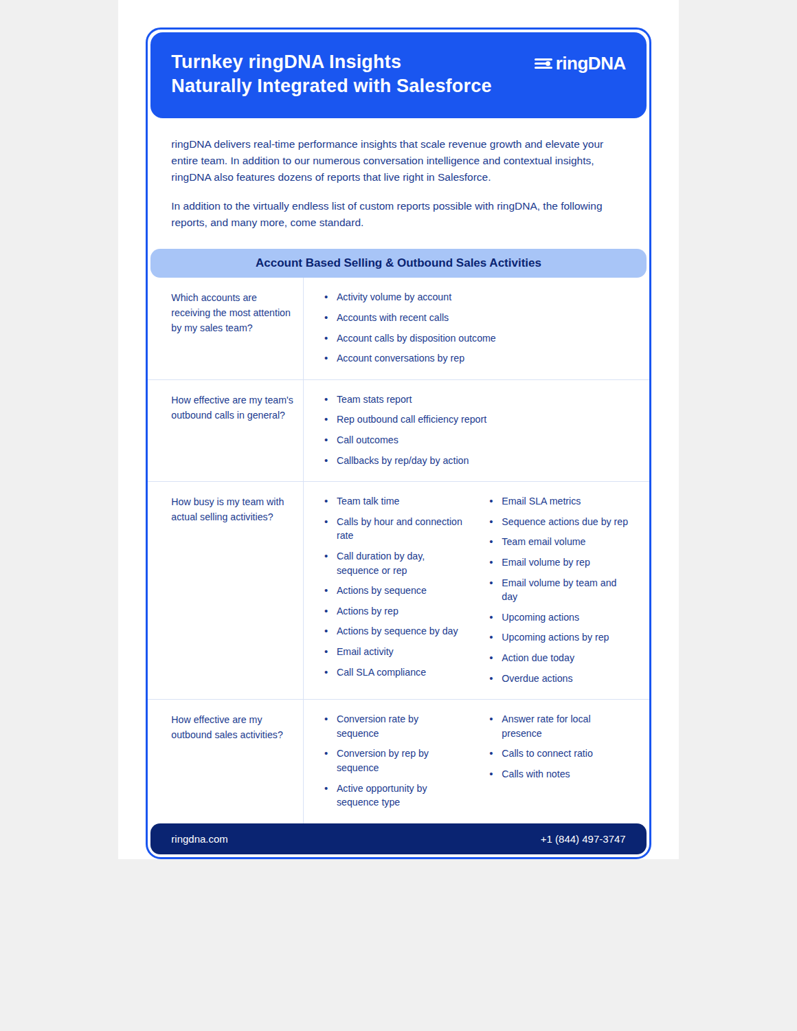Turnkey ringDNA Insights
Naturally Integrated with Salesforce
ringDNA
ringDNA delivers real-time performance insights that scale revenue growth and elevate your entire team. In addition to our numerous conversation intelligence and contextual insights, ringDNA also features dozens of reports that live right in Salesforce.
In addition to the virtually endless list of custom reports possible with ringDNA, the following reports, and many more, come standard.
Account Based Selling & Outbound Sales Activities
| Which accounts are receiving the most attention by my sales team? | Activity volume by account Accounts with recent calls Account calls by disposition outcome Account conversations by rep |
| How effective are my team's outbound calls in general? | Team stats report Rep outbound call efficiency report Call outcomes Callbacks by rep/day by action |
| How busy is my team with actual selling activities? | Team talk time Calls by hour and connection rate Call duration by day, sequence or rep Actions by sequence Actions by rep Actions by sequence by day Email activity Call SLA compliance Email SLA metrics Sequence actions due by rep Team email volume Email volume by rep Email volume by team and day Upcoming actions Upcoming actions by rep Action due today Overdue actions |
| How effective are my outbound sales activities? | Conversion rate by sequence Conversion by rep by sequence Active opportunity by sequence type Answer rate for local presence Calls to connect ratio Calls with notes |
ringdna.com +1 (844) 497-3747